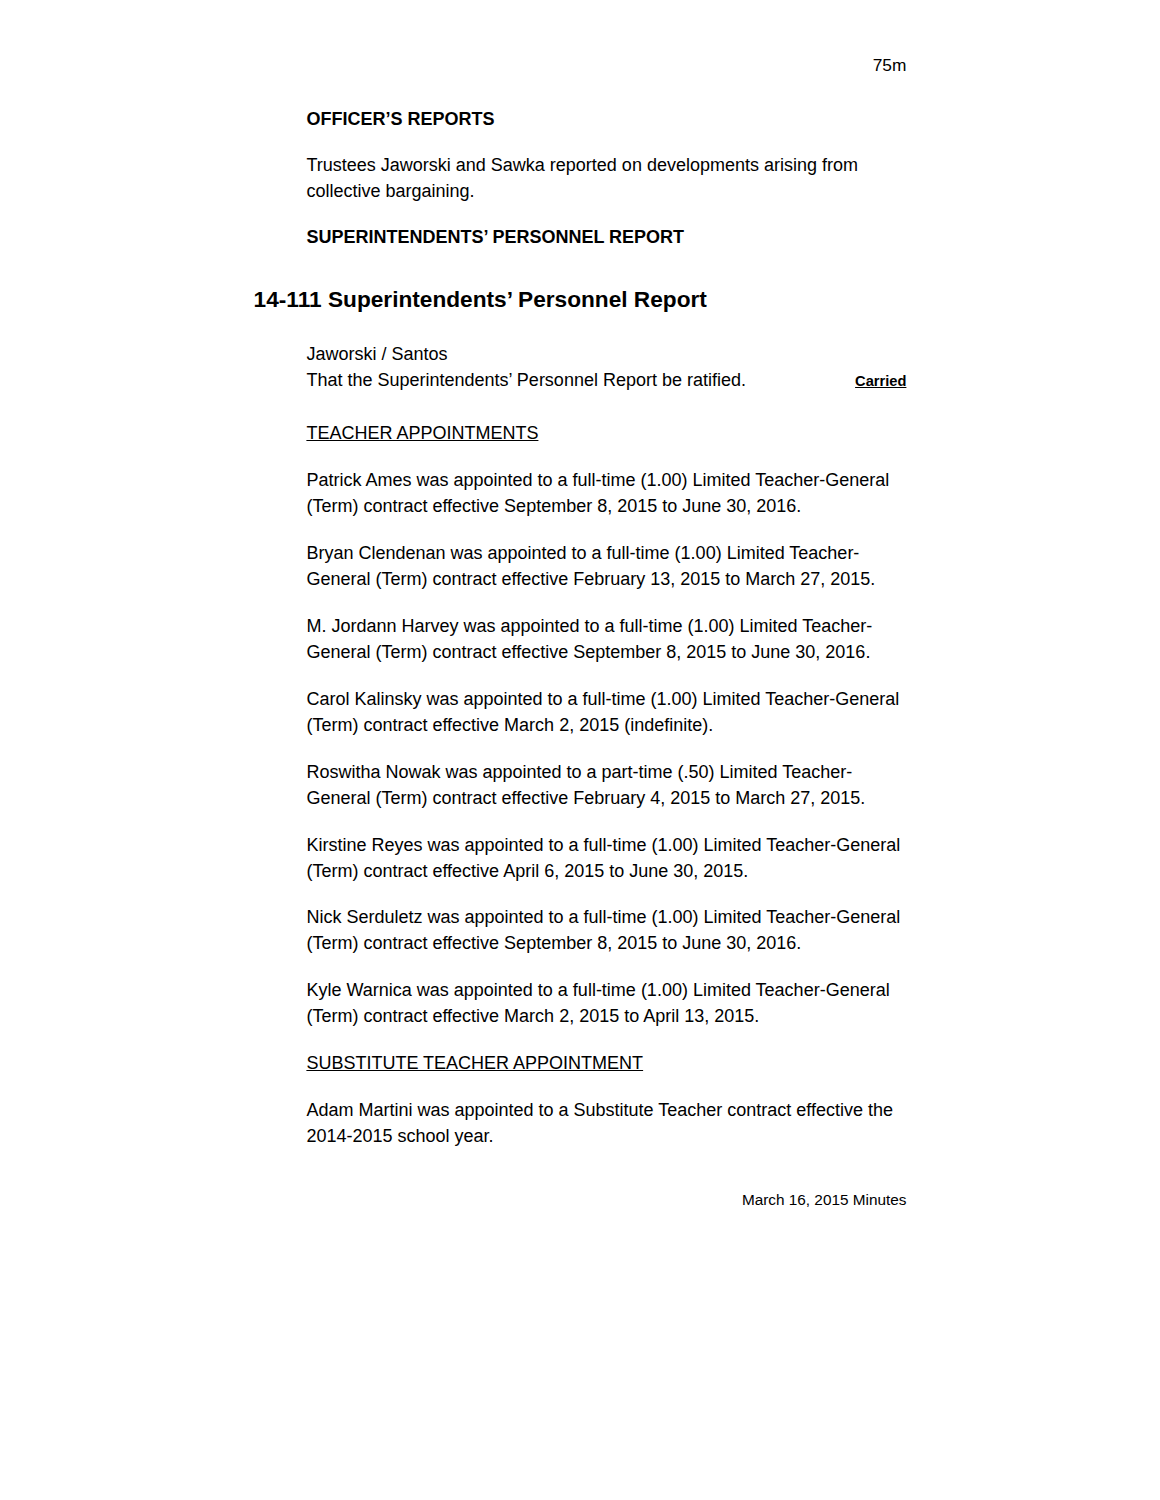75m
OFFICER’S REPORTS
Trustees Jaworski and Sawka reported on developments arising from collective bargaining.
SUPERINTENDENTS’ PERSONNEL REPORT
14-111 Superintendents’ Personnel Report
Jaworski / Santos
That the Superintendents’ Personnel Report be ratified.
Carried
TEACHER APPOINTMENTS
Patrick Ames was appointed to a full-time (1.00) Limited Teacher-General (Term) contract effective September 8, 2015 to June 30, 2016.
Bryan Clendenan was appointed to a full-time (1.00) Limited Teacher-General (Term) contract effective February 13, 2015 to March 27, 2015.
M. Jordann Harvey was appointed to a full-time (1.00) Limited Teacher-General (Term) contract effective September 8, 2015 to June 30, 2016.
Carol Kalinsky was appointed to a full-time (1.00) Limited Teacher-General (Term) contract effective March 2, 2015 (indefinite).
Roswitha Nowak was appointed to a part-time (.50) Limited Teacher-General (Term) contract effective February 4, 2015 to March 27, 2015.
Kirstine Reyes was appointed to a full-time (1.00) Limited Teacher-General (Term) contract effective April 6, 2015 to June 30, 2015.
Nick Serduletz was appointed to a full-time (1.00) Limited Teacher-General (Term) contract effective September 8, 2015 to June 30, 2016.
Kyle Warnica was appointed to a full-time (1.00) Limited Teacher-General (Term) contract effective March 2, 2015 to April 13, 2015.
SUBSTITUTE TEACHER APPOINTMENT
Adam Martini was appointed to a Substitute Teacher contract effective the 2014-2015 school year.
March 16, 2015 Minutes